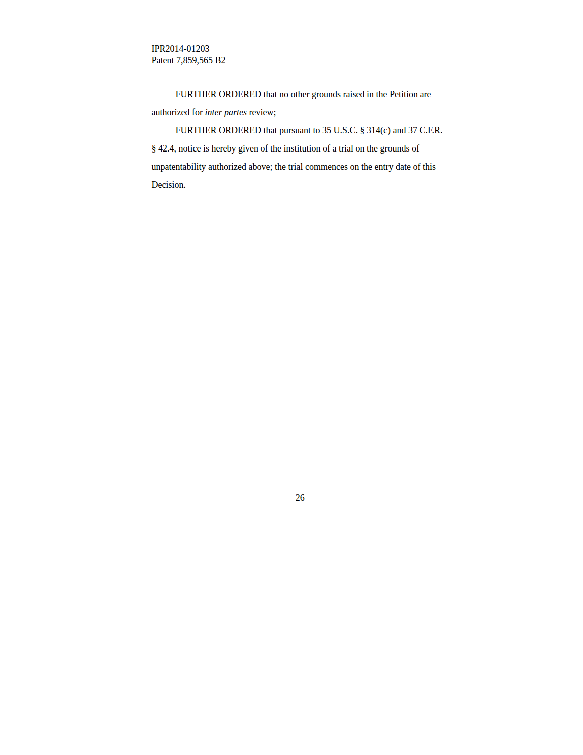IPR2014-01203
Patent 7,859,565 B2
FURTHER ORDERED that no other grounds raised in the Petition are authorized for inter partes review;
FURTHER ORDERED that pursuant to 35 U.S.C. § 314(c) and 37 C.F.R. § 42.4, notice is hereby given of the institution of a trial on the grounds of unpatentability authorized above; the trial commences on the entry date of this Decision.
26